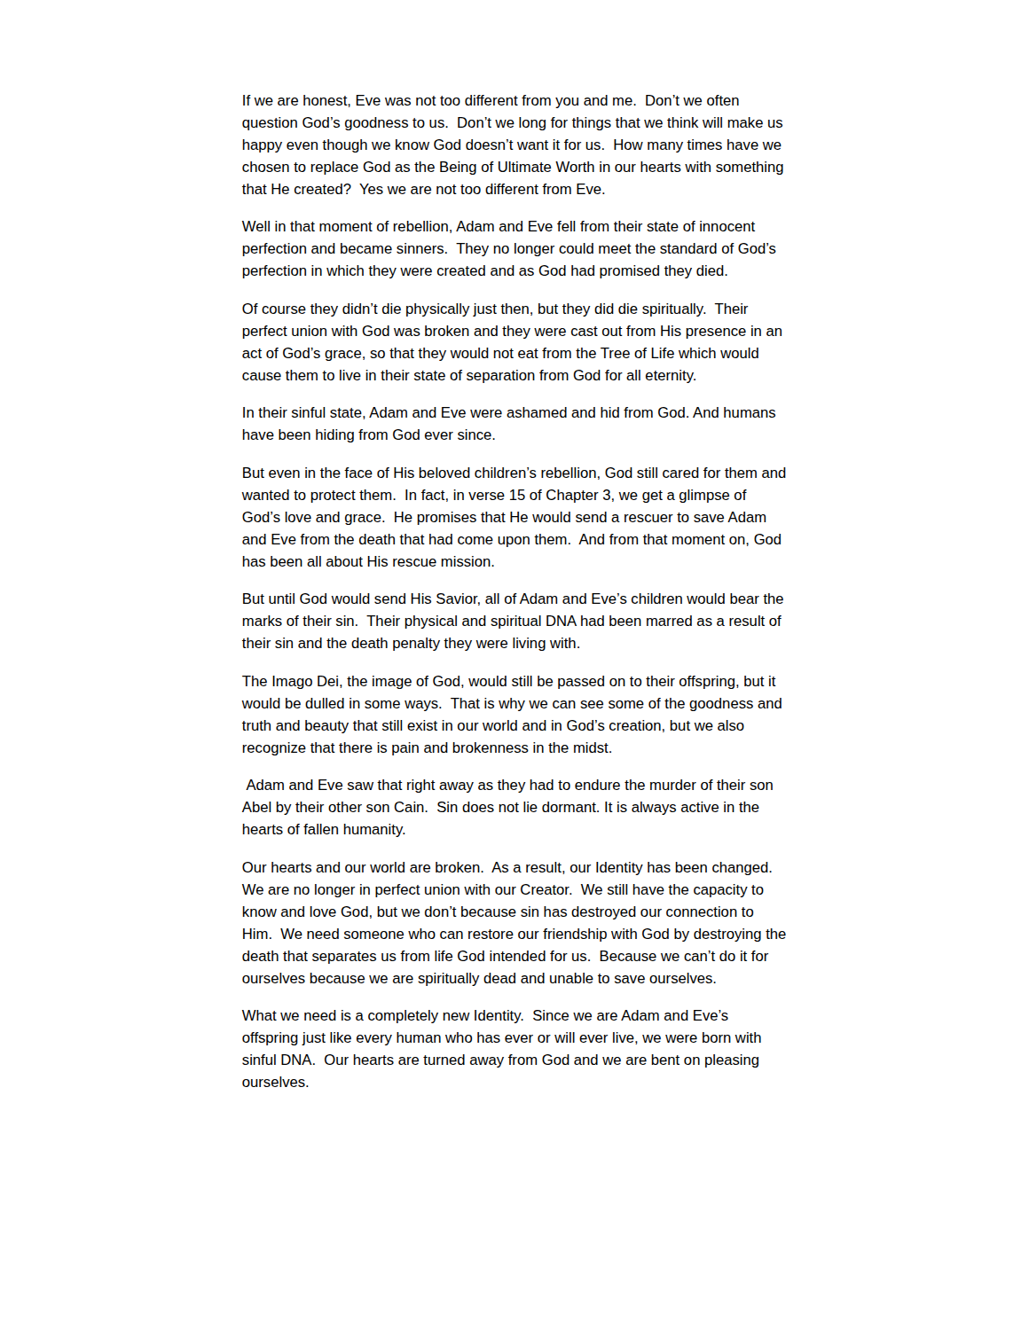If we are honest, Eve was not too different from you and me. Don’t we often question God’s goodness to us. Don’t we long for things that we think will make us happy even though we know God doesn’t want it for us. How many times have we chosen to replace God as the Being of Ultimate Worth in our hearts with something that He created? Yes we are not too different from Eve.
Well in that moment of rebellion, Adam and Eve fell from their state of innocent perfection and became sinners. They no longer could meet the standard of God’s perfection in which they were created and as God had promised they died.
Of course they didn’t die physically just then, but they did die spiritually. Their perfect union with God was broken and they were cast out from His presence in an act of God’s grace, so that they would not eat from the Tree of Life which would cause them to live in their state of separation from God for all eternity.
In their sinful state, Adam and Eve were ashamed and hid from God. And humans have been hiding from God ever since.
But even in the face of His beloved children’s rebellion, God still cared for them and wanted to protect them. In fact, in verse 15 of Chapter 3, we get a glimpse of God’s love and grace. He promises that He would send a rescuer to save Adam and Eve from the death that had come upon them. And from that moment on, God has been all about His rescue mission.
But until God would send His Savior, all of Adam and Eve’s children would bear the marks of their sin. Their physical and spiritual DNA had been marred as a result of their sin and the death penalty they were living with.
The Imago Dei, the image of God, would still be passed on to their offspring, but it would be dulled in some ways. That is why we can see some of the goodness and truth and beauty that still exist in our world and in God’s creation, but we also recognize that there is pain and brokenness in the midst.
Adam and Eve saw that right away as they had to endure the murder of their son Abel by their other son Cain. Sin does not lie dormant. It is always active in the hearts of fallen humanity.
Our hearts and our world are broken. As a result, our Identity has been changed. We are no longer in perfect union with our Creator. We still have the capacity to know and love God, but we don’t because sin has destroyed our connection to Him. We need someone who can restore our friendship with God by destroying the death that separates us from life God intended for us. Because we can’t do it for ourselves because we are spiritually dead and unable to save ourselves.
What we need is a completely new Identity. Since we are Adam and Eve’s offspring just like every human who has ever or will ever live, we were born with sinful DNA. Our hearts are turned away from God and we are bent on pleasing ourselves.